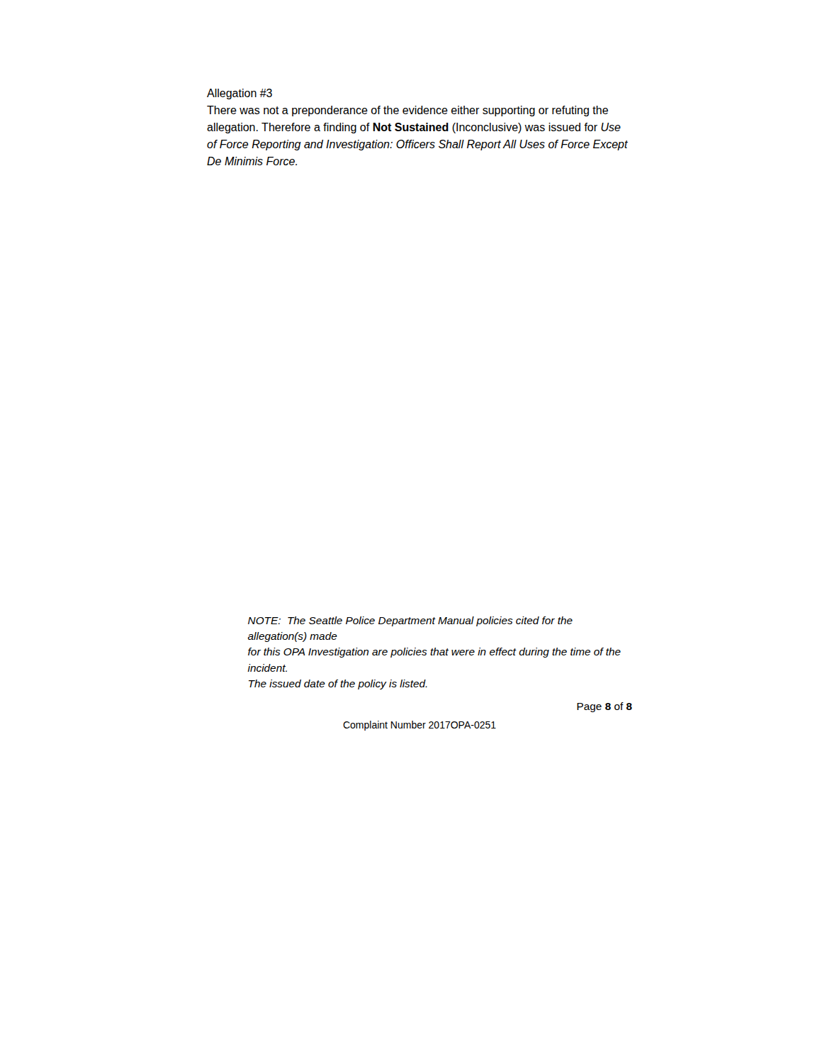Allegation #3
There was not a preponderance of the evidence either supporting or refuting the allegation. Therefore a finding of Not Sustained (Inconclusive) was issued for Use of Force Reporting and Investigation: Officers Shall Report All Uses of Force Except De Minimis Force.
NOTE: The Seattle Police Department Manual policies cited for the allegation(s) made
for this OPA Investigation are policies that were in effect during the time of the incident.
The issued date of the policy is listed.
Page 8 of 8
Complaint Number 2017OPA-0251